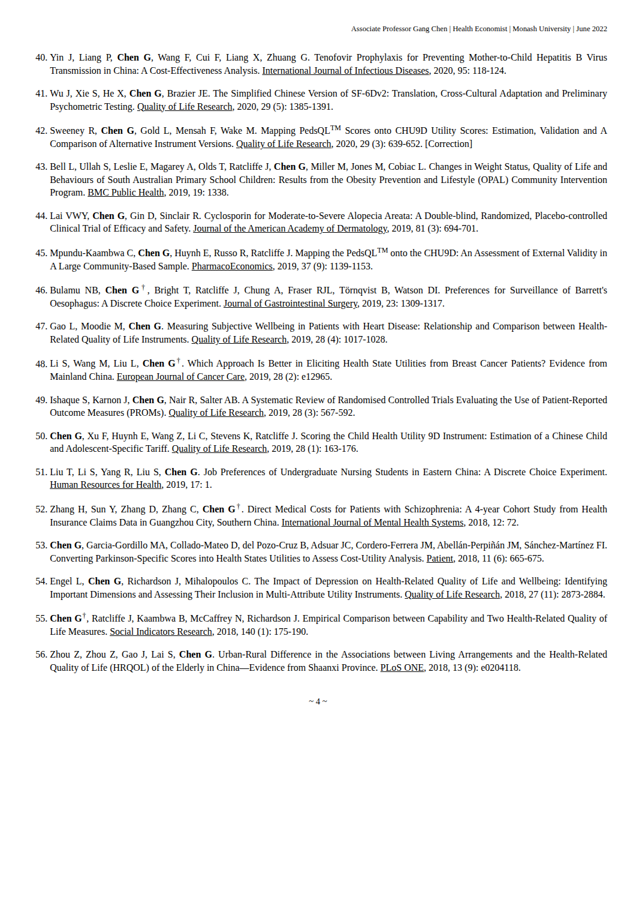Associate Professor Gang Chen | Health Economist | Monash University | June 2022
Yin J, Liang P, Chen G, Wang F, Cui F, Liang X, Zhuang G. Tenofovir Prophylaxis for Preventing Mother-to-Child Hepatitis B Virus Transmission in China: A Cost-Effectiveness Analysis. International Journal of Infectious Diseases, 2020, 95: 118-124.
Wu J, Xie S, He X, Chen G, Brazier JE. The Simplified Chinese Version of SF-6Dv2: Translation, Cross-Cultural Adaptation and Preliminary Psychometric Testing. Quality of Life Research, 2020, 29 (5): 1385-1391.
Sweeney R, Chen G, Gold L, Mensah F, Wake M. Mapping PedsQLTM Scores onto CHU9D Utility Scores: Estimation, Validation and A Comparison of Alternative Instrument Versions. Quality of Life Research, 2020, 29 (3): 639-652. [Correction]
Bell L, Ullah S, Leslie E, Magarey A, Olds T, Ratcliffe J, Chen G, Miller M, Jones M, Cobiac L. Changes in Weight Status, Quality of Life and Behaviours of South Australian Primary School Children: Results from the Obesity Prevention and Lifestyle (OPAL) Community Intervention Program. BMC Public Health, 2019, 19: 1338.
Lai VWY, Chen G, Gin D, Sinclair R. Cyclosporin for Moderate-to-Severe Alopecia Areata: A Double-blind, Randomized, Placebo-controlled Clinical Trial of Efficacy and Safety. Journal of the American Academy of Dermatology, 2019, 81 (3): 694-701.
Mpundu-Kaambwa C, Chen G, Huynh E, Russo R, Ratcliffe J. Mapping the PedsQLTM onto the CHU9D: An Assessment of External Validity in A Large Community-Based Sample. PharmacoEconomics, 2019, 37 (9): 1139-1153.
Bulamu NB, Chen G†, Bright T, Ratcliffe J, Chung A, Fraser RJL, Törnqvist B, Watson DI. Preferences for Surveillance of Barrett's Oesophagus: A Discrete Choice Experiment. Journal of Gastrointestinal Surgery, 2019, 23: 1309-1317.
Gao L, Moodie M, Chen G. Measuring Subjective Wellbeing in Patients with Heart Disease: Relationship and Comparison between Health-Related Quality of Life Instruments. Quality of Life Research, 2019, 28 (4): 1017-1028.
Li S, Wang M, Liu L, Chen G†. Which Approach Is Better in Eliciting Health State Utilities from Breast Cancer Patients? Evidence from Mainland China. European Journal of Cancer Care, 2019, 28 (2): e12965.
Ishaque S, Karnon J, Chen G, Nair R, Salter AB. A Systematic Review of Randomised Controlled Trials Evaluating the Use of Patient-Reported Outcome Measures (PROMs). Quality of Life Research, 2019, 28 (3): 567-592.
Chen G, Xu F, Huynh E, Wang Z, Li C, Stevens K, Ratcliffe J. Scoring the Child Health Utility 9D Instrument: Estimation of a Chinese Child and Adolescent-Specific Tariff. Quality of Life Research, 2019, 28 (1): 163-176.
Liu T, Li S, Yang R, Liu S, Chen G. Job Preferences of Undergraduate Nursing Students in Eastern China: A Discrete Choice Experiment. Human Resources for Health, 2019, 17: 1.
Zhang H, Sun Y, Zhang D, Zhang C, Chen G†. Direct Medical Costs for Patients with Schizophrenia: A 4-year Cohort Study from Health Insurance Claims Data in Guangzhou City, Southern China. International Journal of Mental Health Systems, 2018, 12: 72.
Chen G, Garcia-Gordillo MA, Collado-Mateo D, del Pozo-Cruz B, Adsuar JC, Cordero-Ferrera JM, Abellán-Perpiñán JM, Sánchez-Martínez FI. Converting Parkinson-Specific Scores into Health States Utilities to Assess Cost-Utility Analysis. Patient, 2018, 11 (6): 665-675.
Engel L, Chen G, Richardson J, Mihalopoulos C. The Impact of Depression on Health-Related Quality of Life and Wellbeing: Identifying Important Dimensions and Assessing Their Inclusion in Multi-Attribute Utility Instruments. Quality of Life Research, 2018, 27 (11): 2873-2884.
Chen G†, Ratcliffe J, Kaambwa B, McCaffrey N, Richardson J. Empirical Comparison between Capability and Two Health-Related Quality of Life Measures. Social Indicators Research, 2018, 140 (1): 175-190.
Zhou Z, Zhou Z, Gao J, Lai S, Chen G. Urban-Rural Difference in the Associations between Living Arrangements and the Health-Related Quality of Life (HRQOL) of the Elderly in China—Evidence from Shaanxi Province. PLoS ONE, 2018, 13 (9): e0204118.
~ 4 ~